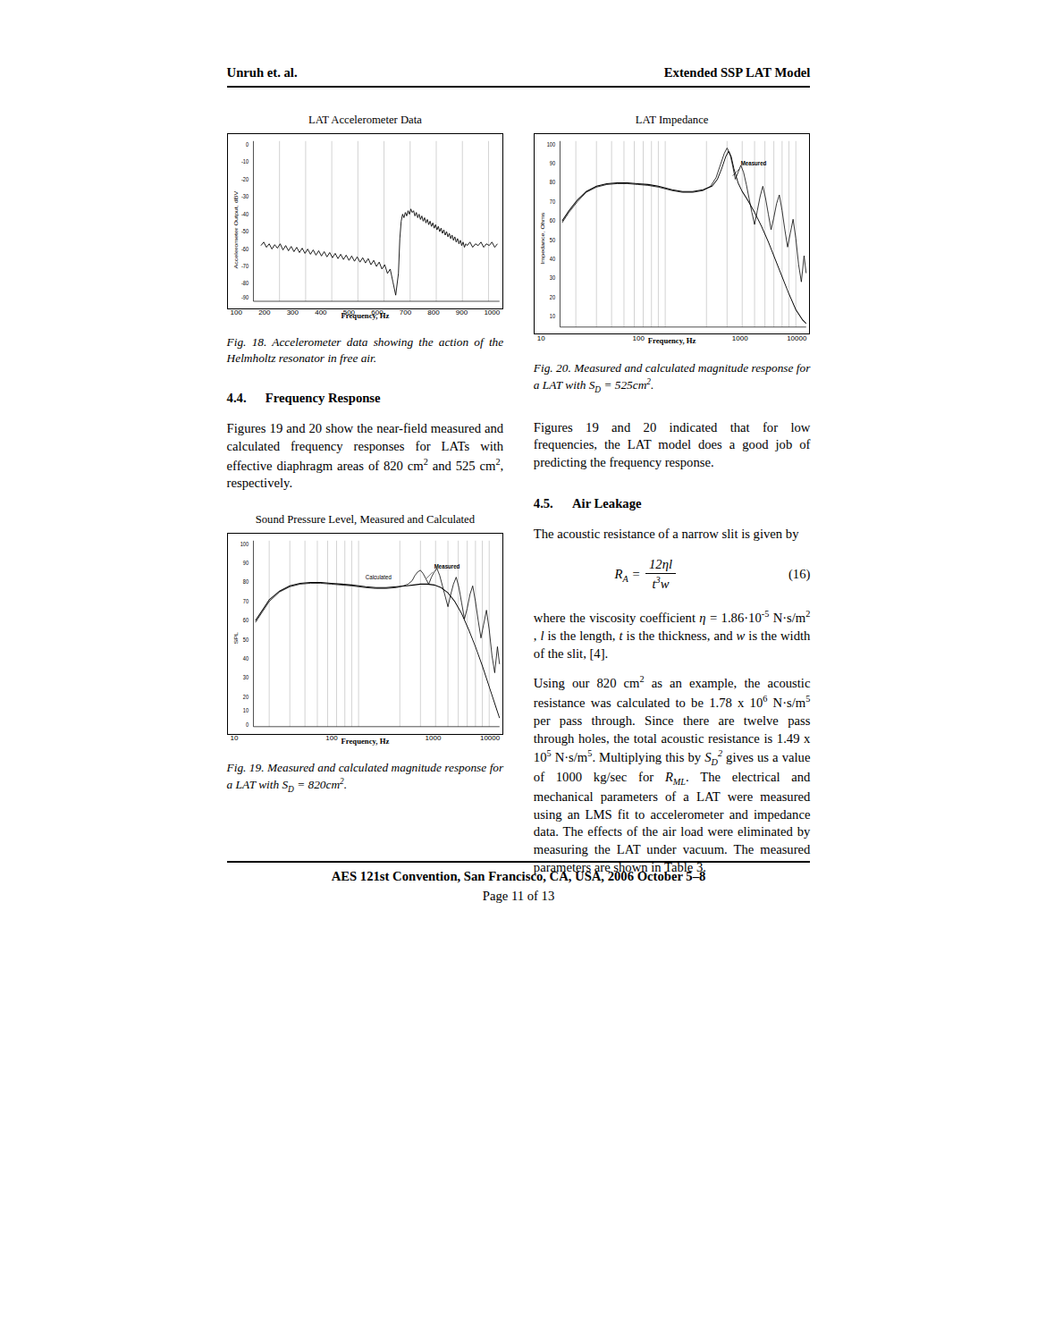Unruh et. al. Extended SSP LAT Model
LAT Accelerometer Data
0 -10 -20 -30 -40 -50 -60 -70 -80 -90 Accelerometer Output, dBV
Frequency, Hz
1002003004005006007008009001000
Fig. 18. Accelerometer data showing the action of the Helmholtz resonator in free air.
4.4. Frequency Response
Figures 19 and 20 show the near-field measured and calculated frequency responses for LATs with effective diaphragm areas of 820 cm2 and 525 cm2, respectively.
Sound Pressure Level, Measured and Calculated
100 90 80 70 60 50 40 30 20 10 0 SPL Measured Calculated
Frequency, Hz
10100100010000
Fig. 19. Measured and calculated magnitude response for a LAT with SD = 820cm2.
LAT Impedance
100 90 80 70 60 50 40 30 20 10 Impedance, Ohms Measured
Frequency, Hz
10100100010000
Fig. 20. Measured and calculated magnitude response for a LAT with SD = 525cm2.
Figures 19 and 20 indicated that for low frequencies, the LAT model does a good job of predicting the frequency response.
4.5. Air Leakage
The acoustic resistance of a narrow slit is given by
RA = 12ηl t3w
(16)
where the viscosity coefficient η = 1.86·10-5 N·s/m2 , l is the length, t is the thickness, and w is the width of the slit, [4].
Using our 820 cm2 as an example, the acoustic resistance was calculated to be 1.78 x 106 N·s/m5 per pass through. Since there are twelve pass through holes, the total acoustic resistance is 1.49 x 105 N·s/m5. Multiplying this by SD2 gives us a value of 1000 kg/sec for RML. The electrical and mechanical parameters of a LAT were measured using an LMS fit to accelerometer and impedance data. The effects of the air load were eliminated by measuring the LAT under vacuum. The measured parameters are shown in Table 3.
AES 121st Convention, San Francisco, CA, USA, 2006 October 5–8
Page 11 of 13